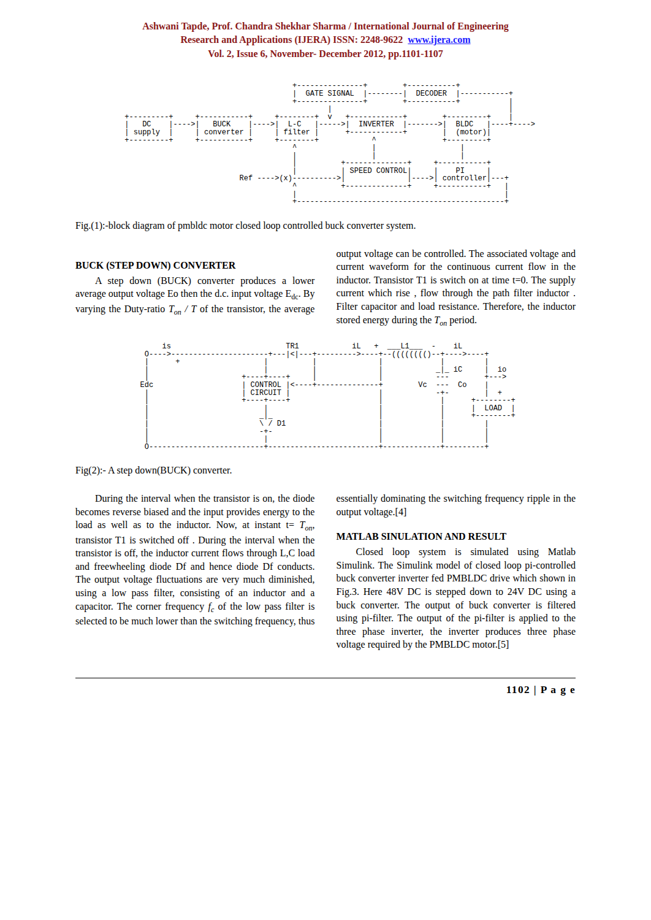Ashwani Tapde, Prof. Chandra Shekhar Sharma / International Journal of Engineering
Research and Applications (IJERA) ISSN: 2248-9622 www.ijera.com
Vol. 2, Issue 6, November- December 2012, pp.1101-1107
                                        +---------------+        +-----------+
                                        |  GATE SIGNAL  |--------|  DECODER  |-----------+
                                        +---------------+        +-----------+           |
                                                |                                        |
  +---------+     +-----------+     +--------+  v   +------------+        +---------+    |
  |   DC    |---->|   BUCK    |---->|  L-C   |----->|  INVERTER  |------->|  BLDC   |----+---->
  | supply  |     | converter |     | filter |      +------------+        |  (motor)|
  +---------+     +-----------+     +--------+            ^               +---------+
                                        ^                 |                   |
                                        |                 |                   |
                                        |          +--------------+     +-----------+
                                        |          | SPEED CONTROL|     |    PI     |
                            Ref ---->(x)---------->|              |---->| controller|---+
                                        ^          +--------------+     +-----------+   |
                                        |                                               |
                                        +-----------------------------------------------+
Fig.(1):-block diagram of pmbldc motor closed loop controlled buck converter system.
Buck (Step Down) Converter
A step down (BUCK) converter produces a lower average output voltage Eo then the d.c. input voltage Edc. By varying the Duty-ratio Ton / T of the transistor, the average output voltage can be controlled. The associated voltage and current waveform for the continuous current flow in the inductor. Transistor T1 is switch on at time t=0. The supply current which rise , flow through the path filter inductor . Filter capacitor and load resistance. Therefore, the inductor stored energy during the Ton period.
      is                          TR1            iL   +  ___L1___  -    iL
  O---->----------------------+---|<|---+--------->----+--(((((((()--+---->----+
  |      +                   |          |              |             |         |
  |                          |          |              |            _|_ iC     |  io
  |                     +----+----+     |              |            ---        +--->
 Edc                    | CONTROL |<----+--------------+        Vc  ---  Co    |
  |                     | CIRCUIT |                    |            -+-        |  +
  |                     +----+----+                    |             |      +--------+
  |                          |                         |             |      |  LOAD  |
  |                         _|_                        |             |      +--------+
  |                         \ / D1                     |             |         |
  |                         -+-                        |             |         |
  |                          |                         |             |         |
  O--------------------------+-------------------------+-------------+---------+
Fig(2):- A step down(BUCK) converter.
During the interval when the transistor is on, the diode becomes reverse biased and the input provides energy to the load as well as to the inductor. Now, at instant t= Ton, transistor T1 is switched off . During the interval when the transistor is off, the inductor current flows through L,C load and freewheeling diode Df and hence diode Df conducts. The output voltage fluctuations are very much diminished, using a low pass filter, consisting of an inductor and a capacitor. The corner frequency fc of the low pass filter is selected to be much lower than the switching frequency, thus essentially dominating the switching frequency ripple in the output voltage.[4]
Matlab Sinulation and Result
Closed loop system is simulated using Matlab Simulink. The Simulink model of closed loop pi-controlled buck converter inverter fed PMBLDC drive which shown in Fig.3. Here 48V DC is stepped down to 24V DC using a buck converter. The output of buck converter is filtered using pi-filter. The output of the pi-filter is applied to the three phase inverter, the inverter produces three phase voltage required by the PMBLDC motor.[5]
1102 | P a g e